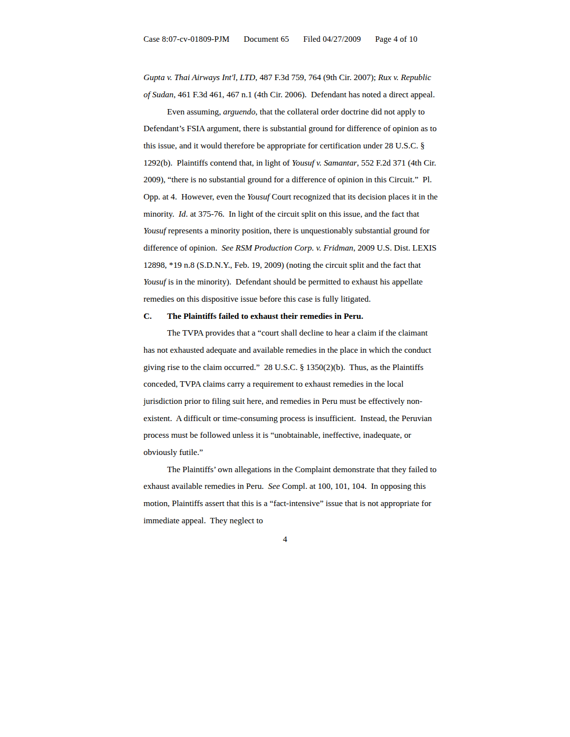Case 8:07-cv-01809-PJM Document 65 Filed 04/27/2009 Page 4 of 10
Gupta v. Thai Airways Int'l, LTD, 487 F.3d 759, 764 (9th Cir. 2007); Rux v. Republic of Sudan, 461 F.3d 461, 467 n.1 (4th Cir. 2006). Defendant has noted a direct appeal.
Even assuming, arguendo, that the collateral order doctrine did not apply to Defendant’s FSIA argument, there is substantial ground for difference of opinion as to this issue, and it would therefore be appropriate for certification under 28 U.S.C. § 1292(b). Plaintiffs contend that, in light of Yousuf v. Samantar, 552 F.2d 371 (4th Cir. 2009), “there is no substantial ground for a difference of opinion in this Circuit.” Pl. Opp. at 4. However, even the Yousuf Court recognized that its decision places it in the minority. Id. at 375-76. In light of the circuit split on this issue, and the fact that Yousuf represents a minority position, there is unquestionably substantial ground for difference of opinion. See RSM Production Corp. v. Fridman, 2009 U.S. Dist. LEXIS 12898, *19 n.8 (S.D.N.Y., Feb. 19, 2009) (noting the circuit split and the fact that Yousuf is in the minority). Defendant should be permitted to exhaust his appellate remedies on this dispositive issue before this case is fully litigated.
C. The Plaintiffs failed to exhaust their remedies in Peru.
The TVPA provides that a “court shall decline to hear a claim if the claimant has not exhausted adequate and available remedies in the place in which the conduct giving rise to the claim occurred.” 28 U.S.C. § 1350(2)(b). Thus, as the Plaintiffs conceded, TVPA claims carry a requirement to exhaust remedies in the local jurisdiction prior to filing suit here, and remedies in Peru must be effectively non-existent. A difficult or time-consuming process is insufficient. Instead, the Peruvian process must be followed unless it is “unobtainable, ineffective, inadequate, or obviously futile.”
The Plaintiffs’ own allegations in the Complaint demonstrate that they failed to exhaust available remedies in Peru. See Compl. at 100, 101, 104. In opposing this motion, Plaintiffs assert that this is a “fact-intensive” issue that is not appropriate for immediate appeal. They neglect to
4